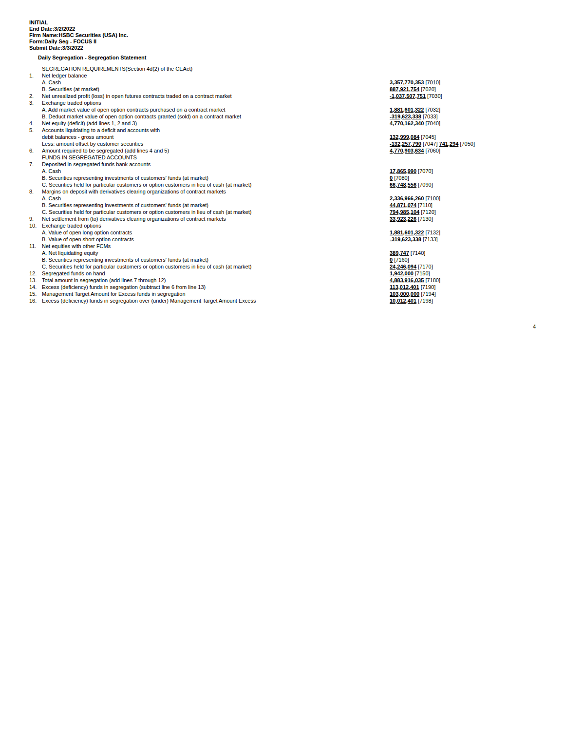INITIAL
End Date:3/2/2022
Firm Name:HSBC Securities (USA) Inc.
Form:Daily Seg - FOCUS II
Submit Date:3/3/2022
Daily Segregation - Segregation Statement
| | SEGREGATION REQUIREMENTS(Section 4d(2) of the CEAct) | |
| 1. | Net ledger balance | |
| | A. Cash | 3,357,770,353 [7010] |
| | B. Securities (at market) | 887,921,754 [7020] |
| 2. | Net unrealized profit (loss) in open futures contracts traded on a contract market | -1,037,507,751 [7030] |
| 3. | Exchange traded options | |
| | A. Add market value of open option contracts purchased on a contract market | 1,881,601,322 [7032] |
| | B. Deduct market value of open option contracts granted (sold) on a contract market | -319,623,338 [7033] |
| 4. | Net equity (deficit) (add lines 1, 2 and 3) | 4,770,162,340 [7040] |
| 5. | Accounts liquidating to a deficit and accounts with | |
| | debit balances - gross amount | 132,999,084 [7045] |
| | Less: amount offset by customer securities | -132,257,790 [7047] 741,294 [7050] |
| 6. | Amount required to be segregated (add lines 4 and 5) | 4,770,903,634 [7060] |
| | FUNDS IN SEGREGATED ACCOUNTS | |
| 7. | Deposited in segregated funds bank accounts | |
| | A. Cash | 17,865,990 [7070] |
| | B. Securities representing investments of customers' funds (at market) | 0 [7080] |
| | C. Securities held for particular customers or option customers in lieu of cash (at market) | 66,748,556 [7090] |
| 8. | Margins on deposit with derivatives clearing organizations of contract markets | |
| | A. Cash | 2,336,966,260 [7100] |
| | B. Securities representing investments of customers' funds (at market) | 44,871,074 [7110] |
| | C. Securities held for particular customers or option customers in lieu of cash (at market) | 794,985,104 [7120] |
| 9. | Net settlement from (to) derivatives clearing organizations of contract markets | 33,923,226 [7130] |
| 10. | Exchange traded options | |
| | A. Value of open long option contracts | 1,881,601,322 [7132] |
| | B. Value of open short option contracts | -319,623,338 [7133] |
| 11. | Net equities with other FCMs | |
| | A. Net liquidating equity | 389,747 [7140] |
| | B. Securities representing investments of customers' funds (at market) | 0 [7160] |
| | C. Securities held for particular customers or option customers in lieu of cash (at market) | 24,246,094 [7170] |
| 12. | Segregated funds on hand | 1,942,000 [7150] |
| 13. | Total amount in segregation (add lines 7 through 12) | 4,883,916,035 [7180] |
| 14. | Excess (deficiency) funds in segregation (subtract line 6 from line 13) | 113,012,401 [7190] |
| 15. | Management Target Amount for Excess funds in segregation | 103,000,000 [7194] |
| 16. | Excess (deficiency) funds in segregation over (under) Management Target Amount Excess | 10,012,401 [7198] |
4